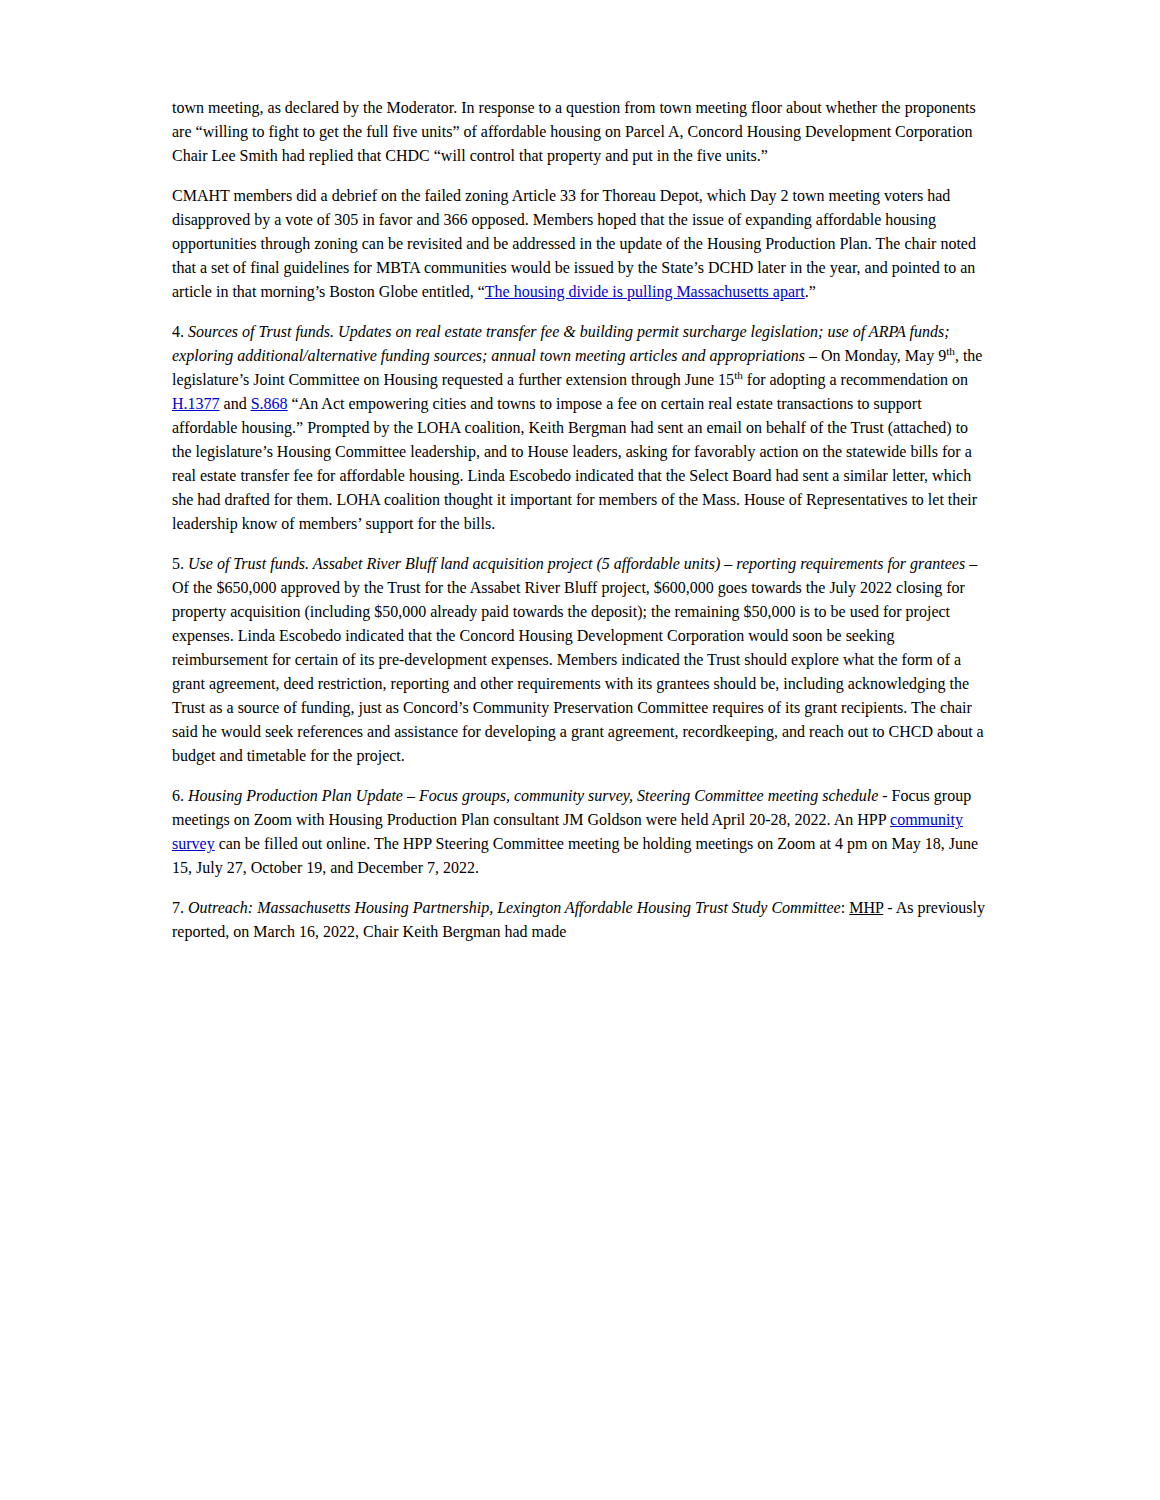town meeting, as declared by the Moderator. In response to a question from town meeting floor about whether the proponents are “willing to fight to get the full five units” of affordable housing on Parcel A, Concord Housing Development Corporation Chair Lee Smith had replied that CHDC “will control that property and put in the five units.”
CMAHT members did a debrief on the failed zoning Article 33 for Thoreau Depot, which Day 2 town meeting voters had disapproved by a vote of 305 in favor and 366 opposed. Members hoped that the issue of expanding affordable housing opportunities through zoning can be revisited and be addressed in the update of the Housing Production Plan. The chair noted that a set of final guidelines for MBTA communities would be issued by the State’s DCHD later in the year, and pointed to an article in that morning’s Boston Globe entitled, “The housing divide is pulling Massachusetts apart.”
4. Sources of Trust funds. Updates on real estate transfer fee & building permit surcharge legislation; use of ARPA funds; exploring additional/alternative funding sources; annual town meeting articles and appropriations – On Monday, May 9th, the legislature’s Joint Committee on Housing requested a further extension through June 15th for adopting a recommendation on H.1377 and S.868 “An Act empowering cities and towns to impose a fee on certain real estate transactions to support affordable housing.” Prompted by the LOHA coalition, Keith Bergman had sent an email on behalf of the Trust (attached) to the legislature’s Housing Committee leadership, and to House leaders, asking for favorably action on the statewide bills for a real estate transfer fee for affordable housing. Linda Escobedo indicated that the Select Board had sent a similar letter, which she had drafted for them. LOHA coalition thought it important for members of the Mass. House of Representatives to let their leadership know of members’ support for the bills.
5. Use of Trust funds. Assabet River Bluff land acquisition project (5 affordable units) – reporting requirements for grantees – Of the $650,000 approved by the Trust for the Assabet River Bluff project, $600,000 goes towards the July 2022 closing for property acquisition (including $50,000 already paid towards the deposit); the remaining $50,000 is to be used for project expenses. Linda Escobedo indicated that the Concord Housing Development Corporation would soon be seeking reimbursement for certain of its pre-development expenses. Members indicated the Trust should explore what the form of a grant agreement, deed restriction, reporting and other requirements with its grantees should be, including acknowledging the Trust as a source of funding, just as Concord’s Community Preservation Committee requires of its grant recipients. The chair said he would seek references and assistance for developing a grant agreement, recordkeeping, and reach out to CHCD about a budget and timetable for the project.
6. Housing Production Plan Update – Focus groups, community survey, Steering Committee meeting schedule - Focus group meetings on Zoom with Housing Production Plan consultant JM Goldson were held April 20-28, 2022. An HPP community survey can be filled out online. The HPP Steering Committee meeting be holding meetings on Zoom at 4 pm on May 18, June 15, July 27, October 19, and December 7, 2022.
7. Outreach: Massachusetts Housing Partnership, Lexington Affordable Housing Trust Study Committee: MHP - As previously reported, on March 16, 2022, Chair Keith Bergman had made